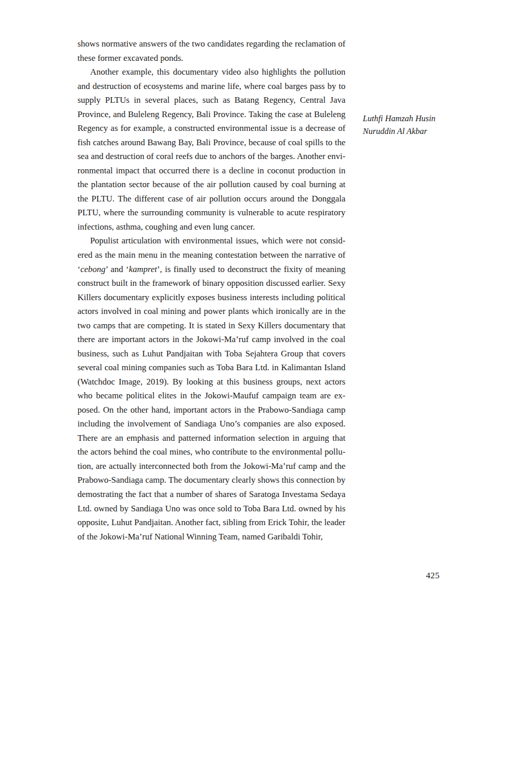shows normative answers of the two candidates regarding the reclamation of these former excavated ponds.
Another example, this documentary video also highlights the pollution and destruction of ecosystems and marine life, where coal barges pass by to supply PLTUs in several places, such as Batang Regency, Central Java Province, and Buleleng Regency, Bali Province. Taking the case at Buleleng Regency as for example, a constructed environmental issue is a decrease of fish catches around Bawang Bay, Bali Province, because of coal spills to the sea and destruction of coral reefs due to anchors of the barges. Another environmental impact that occurred there is a decline in coconut production in the plantation sector because of the air pollution caused by coal burning at the PLTU. The different case of air pollution occurs around the Donggala PLTU, where the surrounding community is vulnerable to acute respiratory infections, asthma, coughing and even lung cancer.
Populist articulation with environmental issues, which were not considered as the main menu in the meaning contestation between the narrative of ‘cebong’ and ‘kampret’, is finally used to deconstruct the fixity of meaning construct built in the framework of binary opposition discussed earlier. Sexy Killers documentary explicitly exposes business interests including political actors involved in coal mining and power plants which ironically are in the two camps that are competing. It is stated in Sexy Killers documentary that there are important actors in the Jokowi-Ma’ruf camp involved in the coal business, such as Luhut Pandjaitan with Toba Sejahtera Group that covers several coal mining companies such as Toba Bara Ltd. in Kalimantan Island (Watchdoc Image, 2019). By looking at this business groups, next actors who became political elites in the Jokowi-Maufuf campaign team are exposed. On the other hand, important actors in the Prabowo-Sandiaga camp including the involvement of Sandiaga Uno’s companies are also exposed. There are an emphasis and patterned information selection in arguing that the actors behind the coal mines, who contribute to the environmental pollution, are actually interconnected both from the Jokowi-Ma’ruf camp and the Prabowo-Sandiaga camp. The documentary clearly shows this connection by demostrating the fact that a number of shares of Saratoga Investama Sedaya Ltd. owned by Sandiaga Uno was once sold to Toba Bara Ltd. owned by his opposite, Luhut Pandjaitan. Another fact, sibling from Erick Tohir, the leader of the Jokowi-Ma’ruf National Winning Team, named Garibaldi Tohir,
Luthfi Hamzah Husin
Nuruddin Al Akbar
425